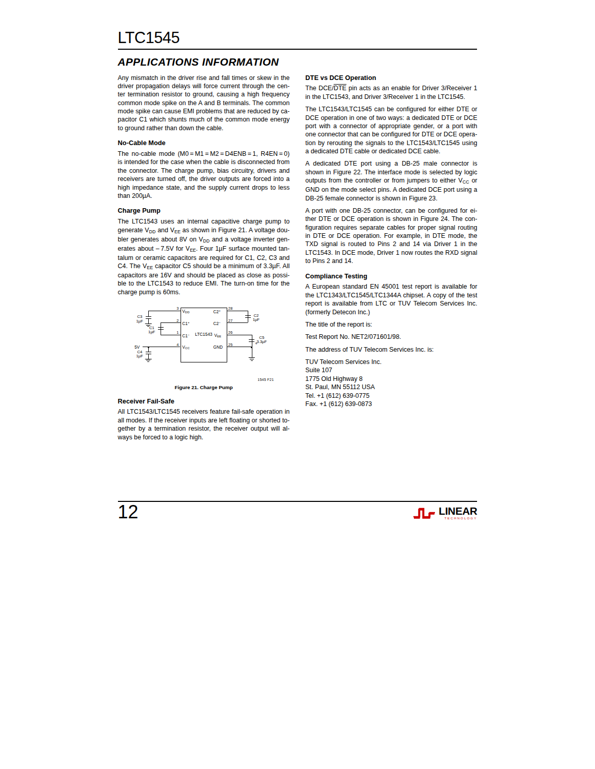LTC1545
Applications Information
Any mismatch in the driver rise and fall times or skew in the driver propagation delays will force current through the center termination resistor to ground, causing a high frequency common mode spike on the A and B terminals. The common mode spike can cause EMI problems that are reduced by capacitor C1 which shunts much of the common mode energy to ground rather than down the cable.
No-Cable Mode
The no-cable mode (M0 = M1 = M2 = D4ENB = 1, R4EN = 0) is intended for the case when the cable is disconnected from the connector. The charge pump, bias circuitry, drivers and receivers are turned off, the driver outputs are forced into a high impedance state, and the supply current drops to less than 200µA.
Charge Pump
The LTC1543 uses an internal capacitive charge pump to generate VDD and VEE as shown in Figure 21. A voltage doubler generates about 8V on VDD and a voltage inverter generates about – 7.5V for VEE. Four 1µF surface mounted tantalum or ceramic capacitors are required for C1, C2, C3 and C4. The VEE capacitor C5 should be a minimum of 3.3µF. All capacitors are 16V and should be placed as close as possible to the LTC1543 to reduce EMI. The turn-on time for the charge pump is 60ms.
LTC1543
VDD
C1+
C1−
VCC
C2+
C2−
VEE
GND
3
2
1
4
28
27
26
25
C3
1µF
C1
1µF
C4
1µF
5V
C2
1µF
+
C5
3.3µF
1545 F21
Figure 21. Charge Pump
Receiver Fail-Safe
All LTC1543/LTC1545 receivers feature fail-safe operation in all modes. If the receiver inputs are left floating or shorted together by a termination resistor, the receiver output will always be forced to a logic high.
DTE vs DCE Operation
The DCE/DTE pin acts as an enable for Driver 3/Receiver 1 in the LTC1543, and Driver 3/Receiver 1 in the LTC1545.
The LTC1543/LTC1545 can be configured for either DTE or DCE operation in one of two ways: a dedicated DTE or DCE port with a connector of appropriate gender, or a port with one connector that can be configured for DTE or DCE operation by rerouting the signals to the LTC1543/LTC1545 using a dedicated DTE cable or dedicated DCE cable.
A dedicated DTE port using a DB-25 male connector is shown in Figure 22. The interface mode is selected by logic outputs from the controller or from jumpers to either VCC or GND on the mode select pins. A dedicated DCE port using a DB-25 female connector is shown in Figure 23.
A port with one DB-25 connector, can be configured for either DTE or DCE operation is shown in Figure 24. The configuration requires separate cables for proper signal routing in DTE or DCE operation. For example, in DTE mode, the TXD signal is routed to Pins 2 and 14 via Driver 1 in the LTC1543. In DCE mode, Driver 1 now routes the RXD signal to Pins 2 and 14.
Compliance Testing
A European standard EN 45001 test report is available for the LTC1343/LTC1545/LTC1344A chipset. A copy of the test report is available from LTC or TUV Telecom Services Inc. (formerly Detecon Inc.)
The title of the report is:
Test Report No. NET2/071601/98.
The address of TUV Telecom Services Inc. is:
TUV Telecom Services Inc.
Suite 107
1775 Old Highway 8
St. Paul, MN 55112 USA
Tel. +1 (612) 639-0775
Fax. +1 (612) 639-0873
12
LINEAR
TECHNOLOGY